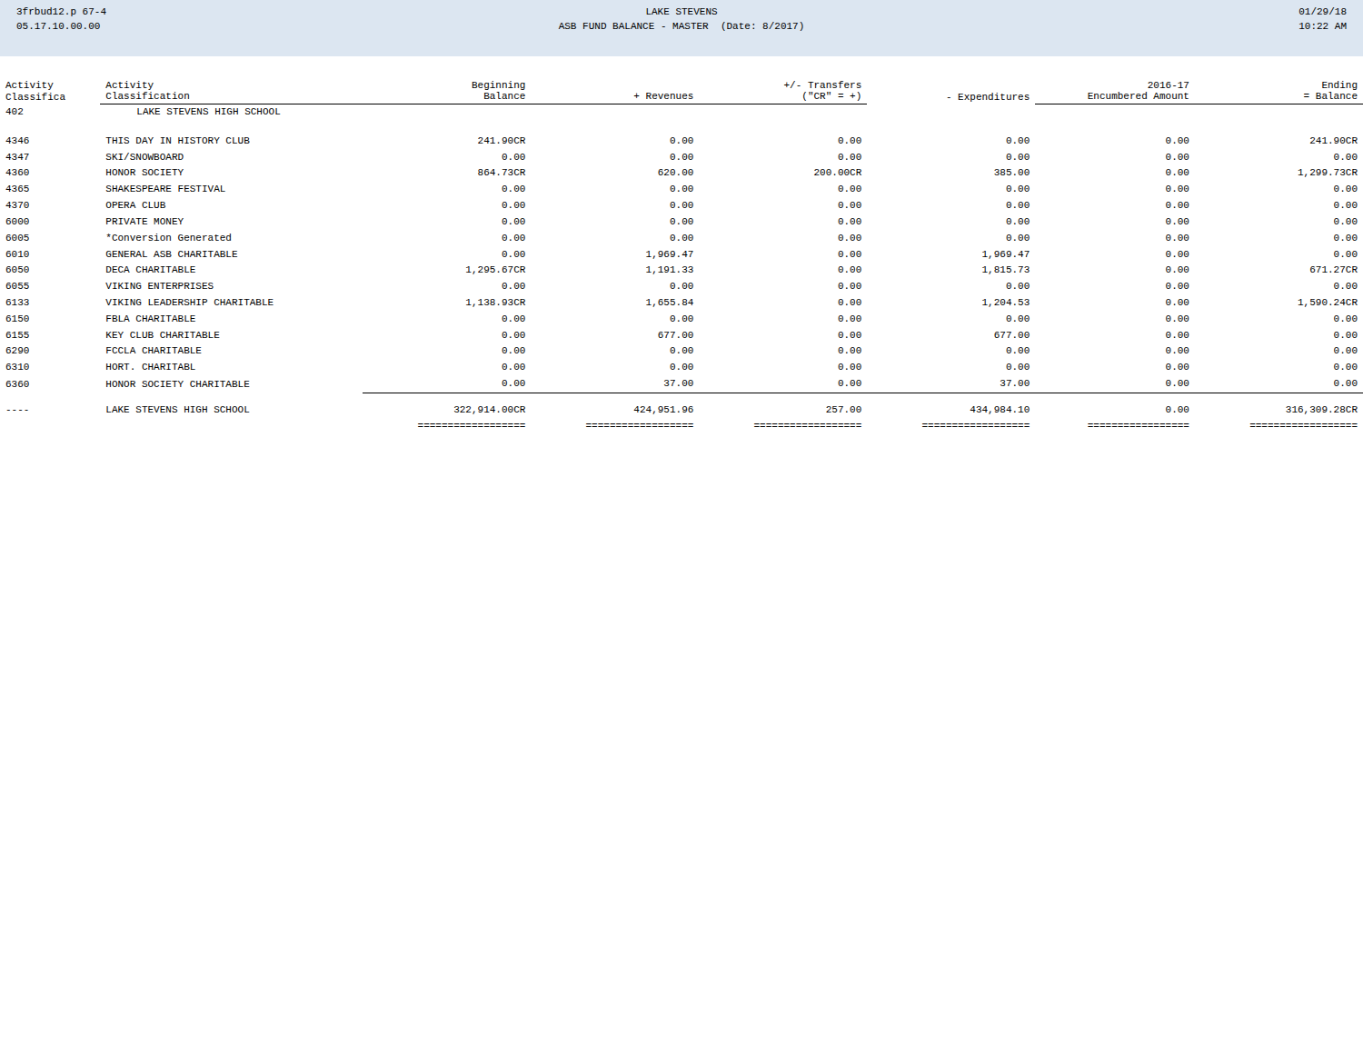3frbud12.p 67-4
05.17.10.00.00
LAKE STEVENS
ASB FUND BALANCE - MASTER (Date: 8/2017)
01/29/18
10:22 AM
| Activity | Activity | Beginning | | +/- Transfers | | 2016-17 | Ending |
| Classifica | Classification | Balance | + Revenues | ("CR" = +) | - Expenditures | Encumbered Amount | = Balance |
| 402 | LAKE STEVENS HIGH SCHOOL | | | | | | |
| 4346 | THIS DAY IN HISTORY CLUB | 241.90CR | 0.00 | 0.00 | 0.00 | 0.00 | 241.90CR |
| 4347 | SKI/SNOWBOARD | 0.00 | 0.00 | 0.00 | 0.00 | 0.00 | 0.00 |
| 4360 | HONOR SOCIETY | 864.73CR | 620.00 | 200.00CR | 385.00 | 0.00 | 1,299.73CR |
| 4365 | SHAKESPEARE FESTIVAL | 0.00 | 0.00 | 0.00 | 0.00 | 0.00 | 0.00 |
| 4370 | OPERA CLUB | 0.00 | 0.00 | 0.00 | 0.00 | 0.00 | 0.00 |
| 6000 | PRIVATE MONEY | 0.00 | 0.00 | 0.00 | 0.00 | 0.00 | 0.00 |
| 6005 | *Conversion Generated | 0.00 | 0.00 | 0.00 | 0.00 | 0.00 | 0.00 |
| 6010 | GENERAL ASB CHARITABLE | 0.00 | 1,969.47 | 0.00 | 1,969.47 | 0.00 | 0.00 |
| 6050 | DECA CHARITABLE | 1,295.67CR | 1,191.33 | 0.00 | 1,815.73 | 0.00 | 671.27CR |
| 6055 | VIKING ENTERPRISES | 0.00 | 0.00 | 0.00 | 0.00 | 0.00 | 0.00 |
| 6133 | VIKING LEADERSHIP CHARITABLE | 1,138.93CR | 1,655.84 | 0.00 | 1,204.53 | 0.00 | 1,590.24CR |
| 6150 | FBLA CHARITABLE | 0.00 | 0.00 | 0.00 | 0.00 | 0.00 | 0.00 |
| 6155 | KEY CLUB CHARITABLE | 0.00 | 677.00 | 0.00 | 677.00 | 0.00 | 0.00 |
| 6290 | FCCLA CHARITABLE | 0.00 | 0.00 | 0.00 | 0.00 | 0.00 | 0.00 |
| 6310 | HORT. CHARITABL | 0.00 | 0.00 | 0.00 | 0.00 | 0.00 | 0.00 |
| 6360 | HONOR SOCIETY CHARITABLE | 0.00 | 37.00 | 0.00 | 37.00 | 0.00 | 0.00 |
| ---- | LAKE STEVENS HIGH SCHOOL | 322,914.00CR | 424,951.96 | 257.00 | 434,984.10 | 0.00 | 316,309.28CR |
| | | ================== | ================== | ================== | ================== | ================= | ================== |